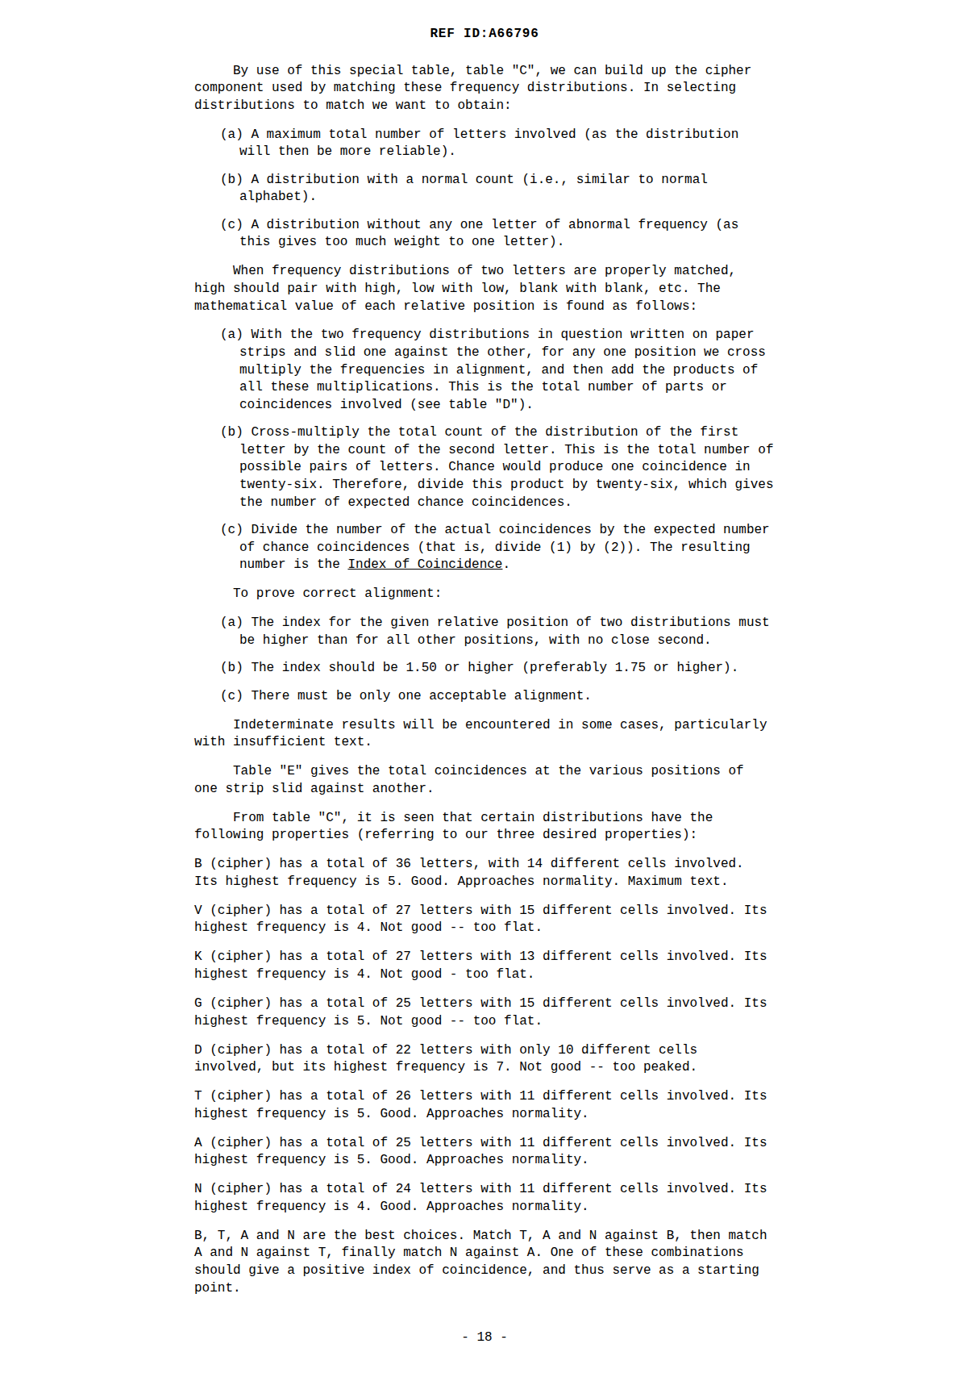REF ID:A66796
By use of this special table, table "C", we can build up the cipher component used by matching these frequency distributions. In selecting distributions to match we want to obtain:
(a) A maximum total number of letters involved (as the distribution will then be more reliable).
(b) A distribution with a normal count (i.e., similar to normal alphabet).
(c) A distribution without any one letter of abnormal frequency (as this gives too much weight to one letter).
When frequency distributions of two letters are properly matched, high should pair with high, low with low, blank with blank, etc. The mathematical value of each relative position is found as follows:
(a) With the two frequency distributions in question written on paper strips and slid one against the other, for any one position we cross multiply the frequencies in alignment, and then add the products of all these multiplications. This is the total number of parts or coincidences involved (see table "D").
(b) Cross-multiply the total count of the distribution of the first letter by the count of the second letter. This is the total number of possible pairs of letters. Chance would produce one coincidence in twenty-six. Therefore, divide this product by twenty-six, which gives the number of expected chance coincidences.
(c) Divide the number of the actual coincidences by the expected number of chance coincidences (that is, divide (1) by (2)). The resulting number is the Index of Coincidence.
To prove correct alignment:
(a) The index for the given relative position of two distributions must be higher than for all other positions, with no close second.
(b) The index should be 1.50 or higher (preferably 1.75 or higher).
(c) There must be only one acceptable alignment.
Indeterminate results will be encountered in some cases, particularly with insufficient text.
Table "E" gives the total coincidences at the various positions of one strip slid against another.
From table "C", it is seen that certain distributions have the following properties (referring to our three desired properties):
B (cipher) has a total of 36 letters, with 14 different cells involved. Its highest frequency is 5. Good. Approaches normality. Maximum text.
V (cipher) has a total of 27 letters with 15 different cells involved. Its highest frequency is 4. Not good -- too flat.
K (cipher) has a total of 27 letters with 13 different cells involved. Its highest frequency is 4. Not good - too flat.
G (cipher) has a total of 25 letters with 15 different cells involved. Its highest frequency is 5. Not good -- too flat.
D (cipher) has a total of 22 letters with only 10 different cells involved, but its highest frequency is 7. Not good -- too peaked.
T (cipher) has a total of 26 letters with 11 different cells involved. Its highest frequency is 5. Good. Approaches normality.
A (cipher) has a total of 25 letters with 11 different cells involved. Its highest frequency is 5. Good. Approaches normality.
N (cipher) has a total of 24 letters with 11 different cells involved. Its highest frequency is 4. Good. Approaches normality.
B, T, A and N are the best choices. Match T, A and N against B, then match A and N against T, finally match N against A. One of these combinations should give a positive index of coincidence, and thus serve as a starting point.
- 18 -